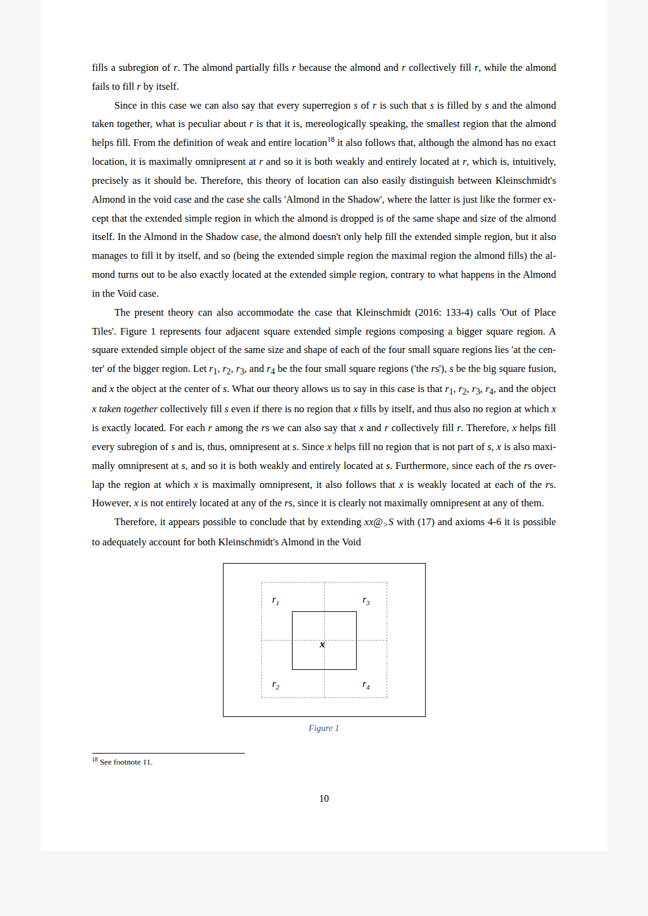fills a subregion of r. The almond partially fills r because the almond and r collectively fill r, while the almond fails to fill r by itself.
Since in this case we can also say that every superregion s of r is such that s is filled by s and the almond taken together, what is peculiar about r is that it is, mereologically speaking, the smallest region that the almond helps fill. From the definition of weak and entire location18 it also follows that, although the almond has no exact location, it is maximally omnipresent at r and so it is both weakly and entirely located at r, which is, intuitively, precisely as it should be. Therefore, this theory of location can also easily distinguish between Kleinschmidt's Almond in the void case and the case she calls 'Almond in the Shadow', where the latter is just like the former except that the extended simple region in which the almond is dropped is of the same shape and size of the almond itself. In the Almond in the Shadow case, the almond doesn't only help fill the extended simple region, but it also manages to fill it by itself, and so (being the extended simple region the maximal region the almond fills) the almond turns out to be also exactly located at the extended simple region, contrary to what happens in the Almond in the Void case.
The present theory can also accommodate the case that Kleinschmidt (2016: 133-4) calls 'Out of Place Tiles'. Figure 1 represents four adjacent square extended simple regions composing a bigger square region. A square extended simple object of the same size and shape of each of the four small square regions lies 'at the center' of the bigger region. Let r1, r2, r3, and r4 be the four small square regions ('the rs'), s be the big square fusion, and x the object at the center of s. What our theory allows us to say in this case is that r1, r2, r3, r4, and the object x taken together collectively fill s even if there is no region that x fills by itself, and thus also no region at which x is exactly located. For each r among the rs we can also say that x and r collectively fill r. Therefore, x helps fill every subregion of s and is, thus, omnipresent at s. Since x helps fill no region that is not part of s, x is also maximally omnipresent at s, and so it is both weakly and entirely located at s. Furthermore, since each of the rs overlap the region at which x is maximally omnipresent, it also follows that x is weakly located at each of the rs. However, x is not entirely located at any of the rs, since it is clearly not maximally omnipresent at any of them.
Therefore, it appears possible to conclude that by extending xx@>S with (17) and axioms 4-6 it is possible to adequately account for both Kleinschmidt's Almond in the Void
r1 r3 r2 r4 x
Figure 1
18 See footnote 11.
10